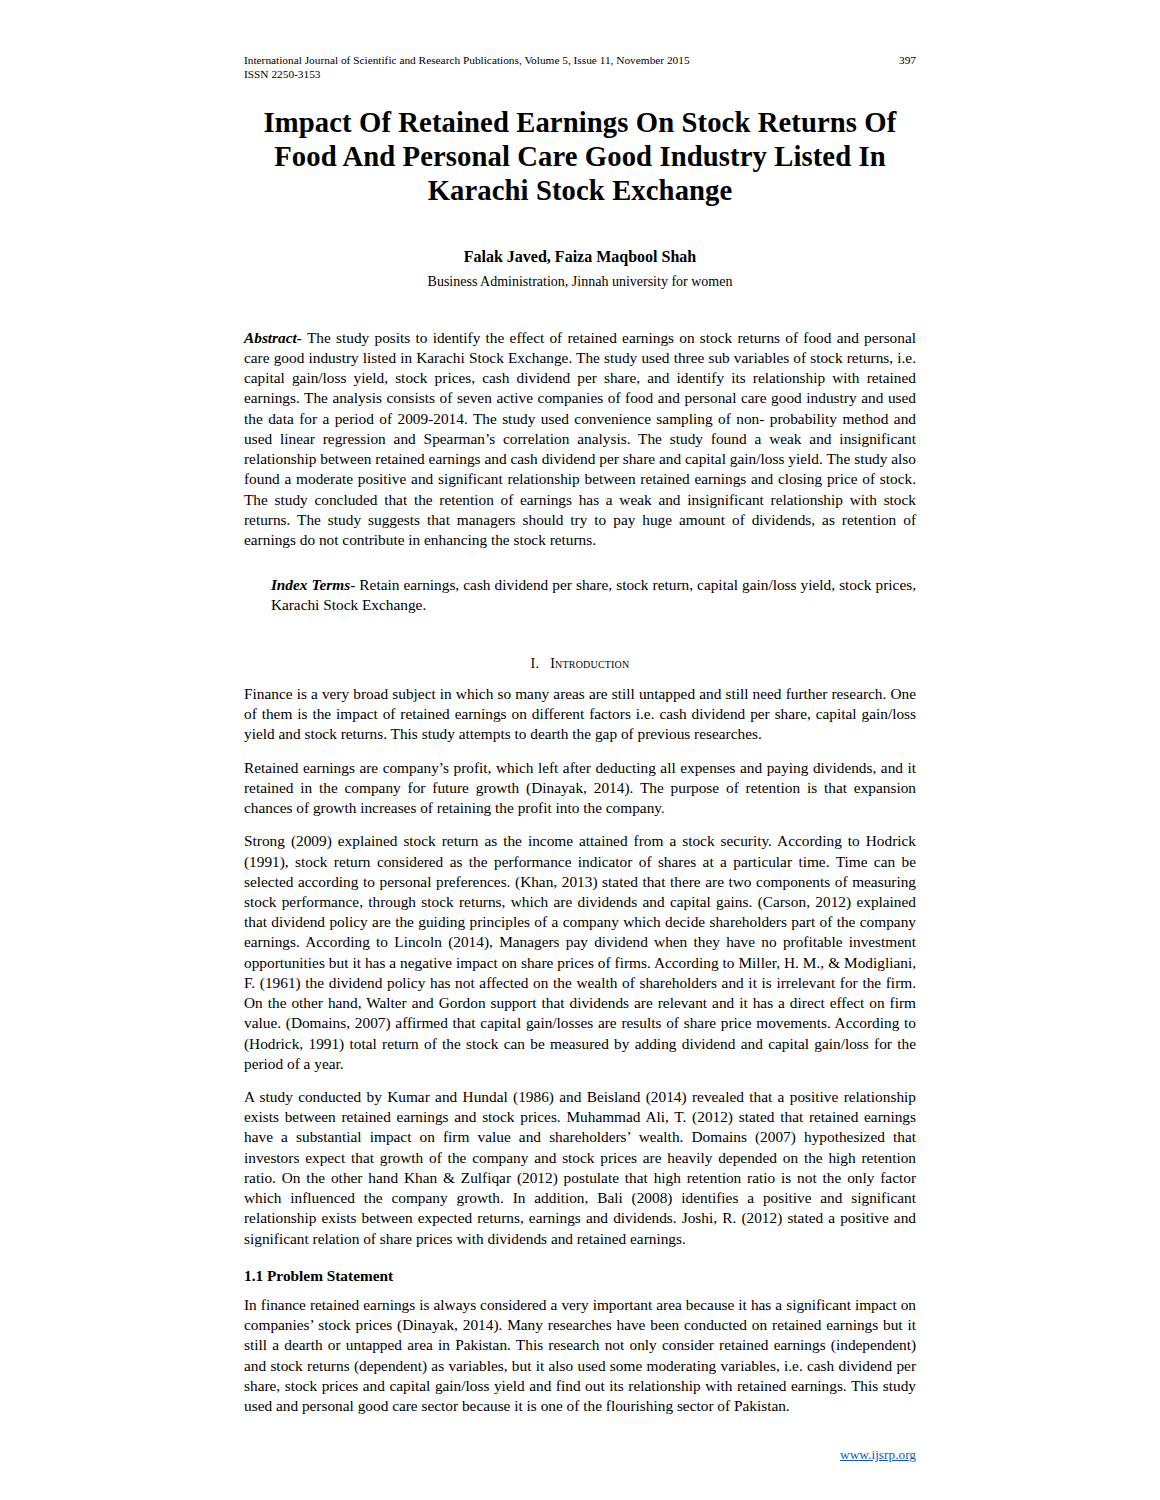International Journal of Scientific and Research Publications, Volume 5, Issue 11, November 2015
ISSN 2250-3153 397
Impact Of Retained Earnings On Stock Returns Of Food And Personal Care Good Industry Listed In Karachi Stock Exchange
Falak Javed, Faiza Maqbool Shah
Business Administration, Jinnah university for women
Abstract- The study posits to identify the effect of retained earnings on stock returns of food and personal care good industry listed in Karachi Stock Exchange. The study used three sub variables of stock returns, i.e. capital gain/loss yield, stock prices, cash dividend per share, and identify its relationship with retained earnings. The analysis consists of seven active companies of food and personal care good industry and used the data for a period of 2009-2014. The study used convenience sampling of non- probability method and used linear regression and Spearman’s correlation analysis. The study found a weak and insignificant relationship between retained earnings and cash dividend per share and capital gain/loss yield. The study also found a moderate positive and significant relationship between retained earnings and closing price of stock. The study concluded that the retention of earnings has a weak and insignificant relationship with stock returns. The study suggests that managers should try to pay huge amount of dividends, as retention of earnings do not contribute in enhancing the stock returns.
Index Terms- Retain earnings, cash dividend per share, stock return, capital gain/loss yield, stock prices, Karachi Stock Exchange.
I. Introduction
Finance is a very broad subject in which so many areas are still untapped and still need further research. One of them is the impact of retained earnings on different factors i.e. cash dividend per share, capital gain/loss yield and stock returns. This study attempts to dearth the gap of previous researches.
Retained earnings are company’s profit, which left after deducting all expenses and paying dividends, and it retained in the company for future growth (Dinayak, 2014). The purpose of retention is that expansion chances of growth increases of retaining the profit into the company.
Strong (2009) explained stock return as the income attained from a stock security. According to Hodrick (1991), stock return considered as the performance indicator of shares at a particular time. Time can be selected according to personal preferences. (Khan, 2013) stated that there are two components of measuring stock performance, through stock returns, which are dividends and capital gains. (Carson, 2012) explained that dividend policy are the guiding principles of a company which decide shareholders part of the company earnings. According to Lincoln (2014), Managers pay dividend when they have no profitable investment opportunities but it has a negative impact on share prices of firms. According to Miller, H. M., & Modigliani, F. (1961) the dividend policy has not affected on the wealth of shareholders and it is irrelevant for the firm. On the other hand, Walter and Gordon support that dividends are relevant and it has a direct effect on firm value. (Domains, 2007) affirmed that capital gain/losses are results of share price movements. According to (Hodrick, 1991) total return of the stock can be measured by adding dividend and capital gain/loss for the period of a year.
A study conducted by Kumar and Hundal (1986) and Beisland (2014) revealed that a positive relationship exists between retained earnings and stock prices. Muhammad Ali, T. (2012) stated that retained earnings have a substantial impact on firm value and shareholders’ wealth. Domains (2007) hypothesized that investors expect that growth of the company and stock prices are heavily depended on the high retention ratio. On the other hand Khan & Zulfiqar (2012) postulate that high retention ratio is not the only factor which influenced the company growth. In addition, Bali (2008) identifies a positive and significant relationship exists between expected returns, earnings and dividends. Joshi, R. (2012) stated a positive and significant relation of share prices with dividends and retained earnings.
1.1 Problem Statement
In finance retained earnings is always considered a very important area because it has a significant impact on companies’ stock prices (Dinayak, 2014). Many researches have been conducted on retained earnings but it still a dearth or untapped area in Pakistan. This research not only consider retained earnings (independent) and stock returns (dependent) as variables, but it also used some moderating variables, i.e. cash dividend per share, stock prices and capital gain/loss yield and find out its relationship with retained earnings. This study used and personal good care sector because it is one of the flourishing sector of Pakistan.
www.ijsrp.org